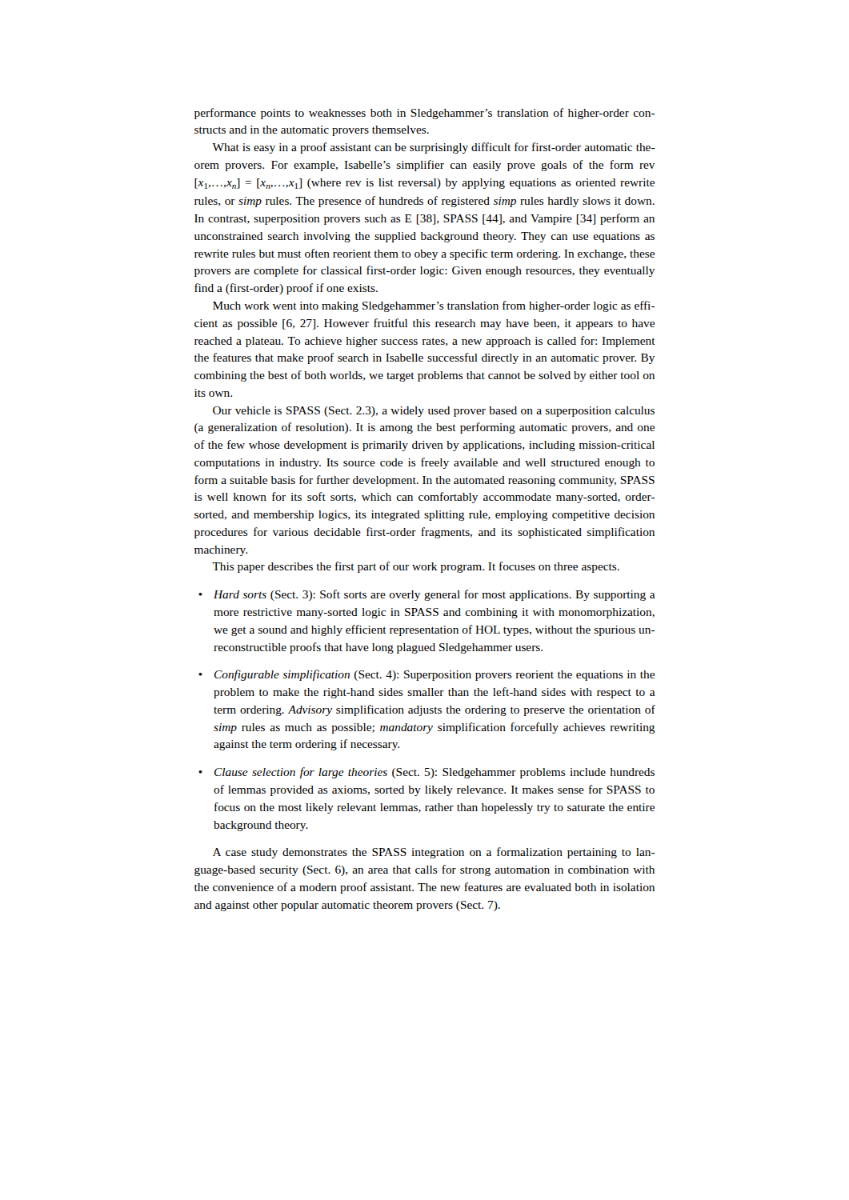performance points to weaknesses both in Sledgehammer’s translation of higher-order constructs and in the automatic provers themselves.
What is easy in a proof assistant can be surprisingly difficult for first-order automatic theorem provers. For example, Isabelle’s simplifier can easily prove goals of the form rev [x1,…,xn] = [xn,…,x1] (where rev is list reversal) by applying equations as oriented rewrite rules, or simp rules. The presence of hundreds of registered simp rules hardly slows it down. In contrast, superposition provers such as E [38], SPASS [44], and Vampire [34] perform an unconstrained search involving the supplied background theory. They can use equations as rewrite rules but must often reorient them to obey a specific term ordering. In exchange, these provers are complete for classical first-order logic: Given enough resources, they eventually find a (first-order) proof if one exists.
Much work went into making Sledgehammer’s translation from higher-order logic as efficient as possible [6, 27]. However fruitful this research may have been, it appears to have reached a plateau. To achieve higher success rates, a new approach is called for: Implement the features that make proof search in Isabelle successful directly in an automatic prover. By combining the best of both worlds, we target problems that cannot be solved by either tool on its own.
Our vehicle is SPASS (Sect. 2.3), a widely used prover based on a superposition calculus (a generalization of resolution). It is among the best performing automatic provers, and one of the few whose development is primarily driven by applications, including mission-critical computations in industry. Its source code is freely available and well structured enough to form a suitable basis for further development. In the automated reasoning community, SPASS is well known for its soft sorts, which can comfortably accommodate many-sorted, order-sorted, and membership logics, its integrated splitting rule, employing competitive decision procedures for various decidable first-order fragments, and its sophisticated simplification machinery.
This paper describes the first part of our work program. It focuses on three aspects.
Hard sorts (Sect. 3): Soft sorts are overly general for most applications. By supporting a more restrictive many-sorted logic in SPASS and combining it with monomorphization, we get a sound and highly efficient representation of HOL types, without the spurious unreconstructible proofs that have long plagued Sledgehammer users.
Configurable simplification (Sect. 4): Superposition provers reorient the equations in the problem to make the right-hand sides smaller than the left-hand sides with respect to a term ordering. Advisory simplification adjusts the ordering to preserve the orientation of simp rules as much as possible; mandatory simplification forcefully achieves rewriting against the term ordering if necessary.
Clause selection for large theories (Sect. 5): Sledgehammer problems include hundreds of lemmas provided as axioms, sorted by likely relevance. It makes sense for SPASS to focus on the most likely relevant lemmas, rather than hopelessly try to saturate the entire background theory.
A case study demonstrates the SPASS integration on a formalization pertaining to language-based security (Sect. 6), an area that calls for strong automation in combination with the convenience of a modern proof assistant. The new features are evaluated both in isolation and against other popular automatic theorem provers (Sect. 7).